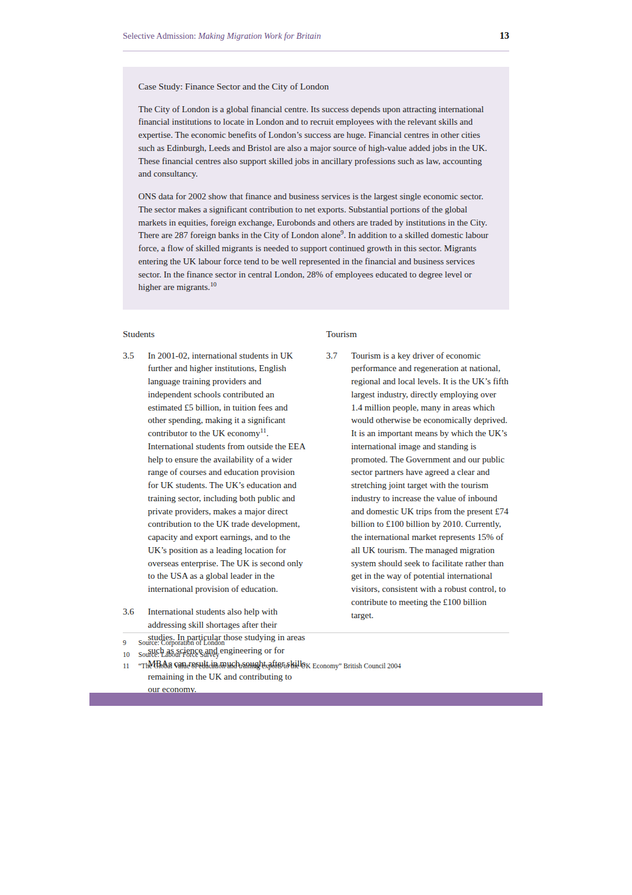Selective Admission: Making Migration Work for Britain
13
Case Study: Finance Sector and the City of London
The City of London is a global financial centre. Its success depends upon attracting international financial institutions to locate in London and to recruit employees with the relevant skills and expertise. The economic benefits of London’s success are huge. Financial centres in other cities such as Edinburgh, Leeds and Bristol are also a major source of high-value added jobs in the UK. These financial centres also support skilled jobs in ancillary professions such as law, accounting and consultancy.
ONS data for 2002 show that finance and business services is the largest single economic sector. The sector makes a significant contribution to net exports. Substantial portions of the global markets in equities, foreign exchange, Eurobonds and others are traded by institutions in the City. There are 287 foreign banks in the City of London alone9. In addition to a skilled domestic labour force, a flow of skilled migrants is needed to support continued growth in this sector. Migrants entering the UK labour force tend to be well represented in the financial and business services sector. In the finance sector in central London, 28% of employees educated to degree level or higher are migrants.10
Students
3.5
In 2001-02, international students in UK further and higher institutions, English language training providers and independent schools contributed an estimated £5 billion, in tuition fees and other spending, making it a significant contributor to the UK economy11. International students from outside the EEA help to ensure the availability of a wider range of courses and education provision for UK students. The UK’s education and training sector, including both public and private providers, makes a major direct contribution to the UK trade development, capacity and export earnings, and to the UK’s position as a leading location for overseas enterprise. The UK is second only to the USA as a global leader in the international provision of education.
3.6
International students also help with addressing skill shortages after their studies. In particular those studying in areas such as science and engineering or for MBAs can result in much sought after skills remaining in the UK and contributing to our economy.
Tourism
3.7
Tourism is a key driver of economic performance and regeneration at national, regional and local levels. It is the UK’s fifth largest industry, directly employing over 1.4 million people, many in areas which would otherwise be economically deprived. It is an important means by which the UK’s international image and standing is promoted. The Government and our public sector partners have agreed a clear and stretching joint target with the tourism industry to increase the value of inbound and domestic UK trips from the present £74 billion to £100 billion by 2010. Currently, the international market represents 15% of all UK tourism. The managed migration system should seek to facilitate rather than get in the way of potential international visitors, consistent with a robust control, to contribute to meeting the £100 billion target.
9
Source: Corporation of London
10
Source: Labour Force Survey
11
“The Global Value of education and training exports to the UK Economy” British Council 2004